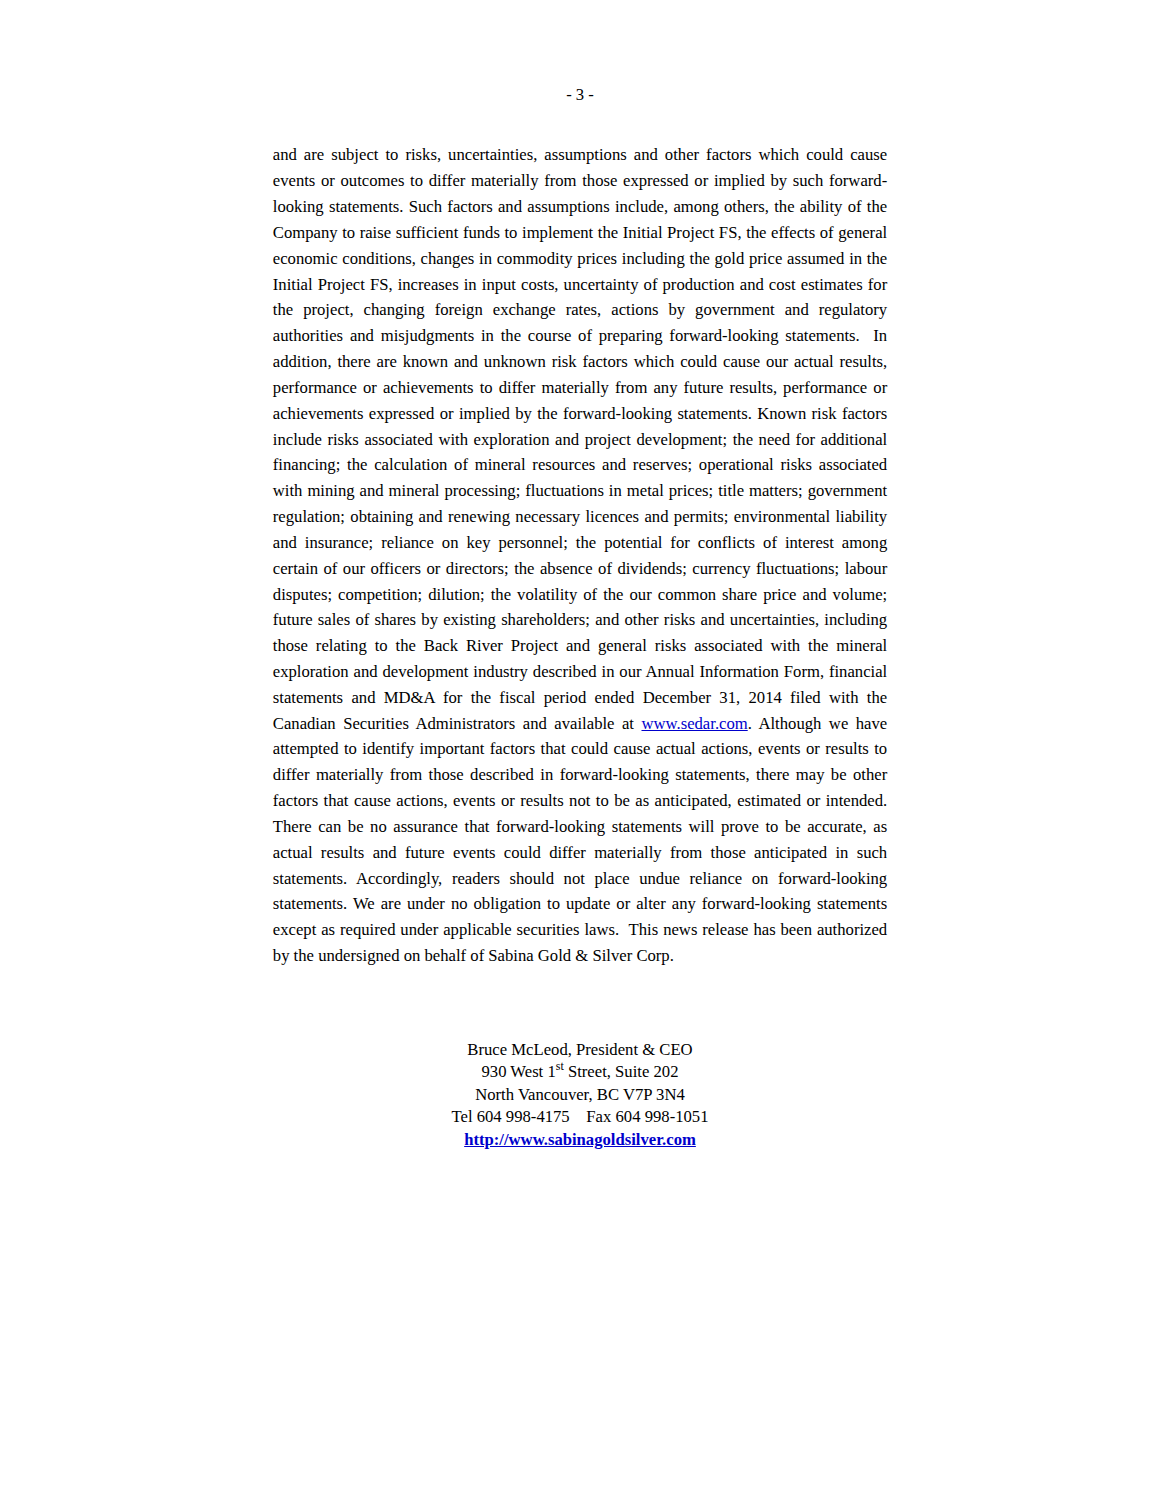- 3 -
and are subject to risks, uncertainties, assumptions and other factors which could cause events or outcomes to differ materially from those expressed or implied by such forward-looking statements. Such factors and assumptions include, among others, the ability of the Company to raise sufficient funds to implement the Initial Project FS, the effects of general economic conditions, changes in commodity prices including the gold price assumed in the Initial Project FS, increases in input costs, uncertainty of production and cost estimates for the project, changing foreign exchange rates, actions by government and regulatory authorities and misjudgments in the course of preparing forward-looking statements. In addition, there are known and unknown risk factors which could cause our actual results, performance or achievements to differ materially from any future results, performance or achievements expressed or implied by the forward-looking statements. Known risk factors include risks associated with exploration and project development; the need for additional financing; the calculation of mineral resources and reserves; operational risks associated with mining and mineral processing; fluctuations in metal prices; title matters; government regulation; obtaining and renewing necessary licences and permits; environmental liability and insurance; reliance on key personnel; the potential for conflicts of interest among certain of our officers or directors; the absence of dividends; currency fluctuations; labour disputes; competition; dilution; the volatility of the our common share price and volume; future sales of shares by existing shareholders; and other risks and uncertainties, including those relating to the Back River Project and general risks associated with the mineral exploration and development industry described in our Annual Information Form, financial statements and MD&A for the fiscal period ended December 31, 2014 filed with the Canadian Securities Administrators and available at www.sedar.com. Although we have attempted to identify important factors that could cause actual actions, events or results to differ materially from those described in forward-looking statements, there may be other factors that cause actions, events or results not to be as anticipated, estimated or intended. There can be no assurance that forward-looking statements will prove to be accurate, as actual results and future events could differ materially from those anticipated in such statements. Accordingly, readers should not place undue reliance on forward-looking statements. We are under no obligation to update or alter any forward-looking statements except as required under applicable securities laws. This news release has been authorized by the undersigned on behalf of Sabina Gold & Silver Corp.
Bruce McLeod, President & CEO 930 West 1st Street, Suite 202 North Vancouver, BC V7P 3N4 Tel 604 998-4175 Fax 604 998-1051 http://www.sabinagoldsilver.com